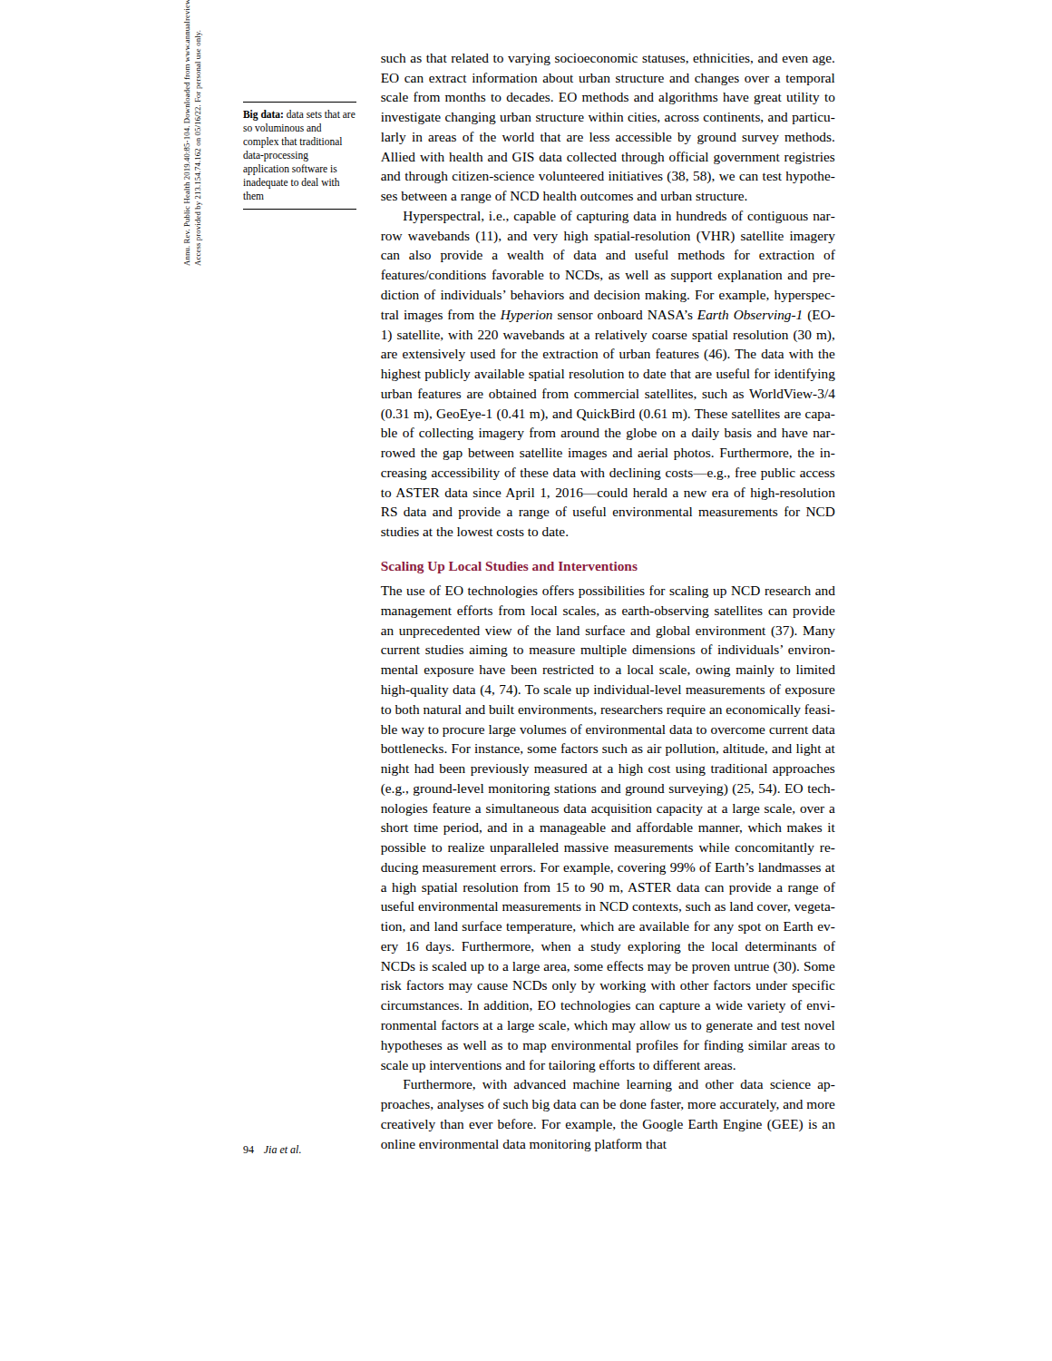Annu. Rev. Public Health 2019.40:85-104. Downloaded from www.annualreviews.org Access provided by 213.154.74.162 on 05/16/22. For personal use only.
Big data: data sets that are so voluminous and complex that traditional data-processing application software is inadequate to deal with them
such as that related to varying socioeconomic statuses, ethnicities, and even age. EO can extract information about urban structure and changes over a temporal scale from months to decades. EO methods and algorithms have great utility to investigate changing urban structure within cities, across continents, and particularly in areas of the world that are less accessible by ground survey methods. Allied with health and GIS data collected through official government registries and through citizen-science volunteered initiatives (38, 58), we can test hypotheses between a range of NCD health outcomes and urban structure.
Hyperspectral, i.e., capable of capturing data in hundreds of contiguous narrow wavebands (11), and very high spatial-resolution (VHR) satellite imagery can also provide a wealth of data and useful methods for extraction of features/conditions favorable to NCDs, as well as support explanation and prediction of individuals’ behaviors and decision making. For example, hyperspectral images from the Hyperion sensor onboard NASA’s Earth Observing-1 (EO-1) satellite, with 220 wavebands at a relatively coarse spatial resolution (30 m), are extensively used for the extraction of urban features (46). The data with the highest publicly available spatial resolution to date that are useful for identifying urban features are obtained from commercial satellites, such as WorldView-3/4 (0.31 m), GeoEye-1 (0.41 m), and QuickBird (0.61 m). These satellites are capable of collecting imagery from around the globe on a daily basis and have narrowed the gap between satellite images and aerial photos. Furthermore, the increasing accessibility of these data with declining costs—e.g., free public access to ASTER data since April 1, 2016—could herald a new era of high-resolution RS data and provide a range of useful environmental measurements for NCD studies at the lowest costs to date.
Scaling Up Local Studies and Interventions
The use of EO technologies offers possibilities for scaling up NCD research and management efforts from local scales, as earth-observing satellites can provide an unprecedented view of the land surface and global environment (37). Many current studies aiming to measure multiple dimensions of individuals’ environmental exposure have been restricted to a local scale, owing mainly to limited high-quality data (4, 74). To scale up individual-level measurements of exposure to both natural and built environments, researchers require an economically feasible way to procure large volumes of environmental data to overcome current data bottlenecks. For instance, some factors such as air pollution, altitude, and light at night had been previously measured at a high cost using traditional approaches (e.g., ground-level monitoring stations and ground surveying) (25, 54). EO technologies feature a simultaneous data acquisition capacity at a large scale, over a short time period, and in a manageable and affordable manner, which makes it possible to realize unparalleled massive measurements while concomitantly reducing measurement errors. For example, covering 99% of Earth’s landmasses at a high spatial resolution from 15 to 90 m, ASTER data can provide a range of useful environmental measurements in NCD contexts, such as land cover, vegetation, and land surface temperature, which are available for any spot on Earth every 16 days. Furthermore, when a study exploring the local determinants of NCDs is scaled up to a large area, some effects may be proven untrue (30). Some risk factors may cause NCDs only by working with other factors under specific circumstances. In addition, EO technologies can capture a wide variety of environmental factors at a large scale, which may allow us to generate and test novel hypotheses as well as to map environmental profiles for finding similar areas to scale up interventions and for tailoring efforts to different areas.
Furthermore, with advanced machine learning and other data science approaches, analyses of such big data can be done faster, more accurately, and more creatively than ever before. For example, the Google Earth Engine (GEE) is an online environmental data monitoring platform that
94 Jia et al.